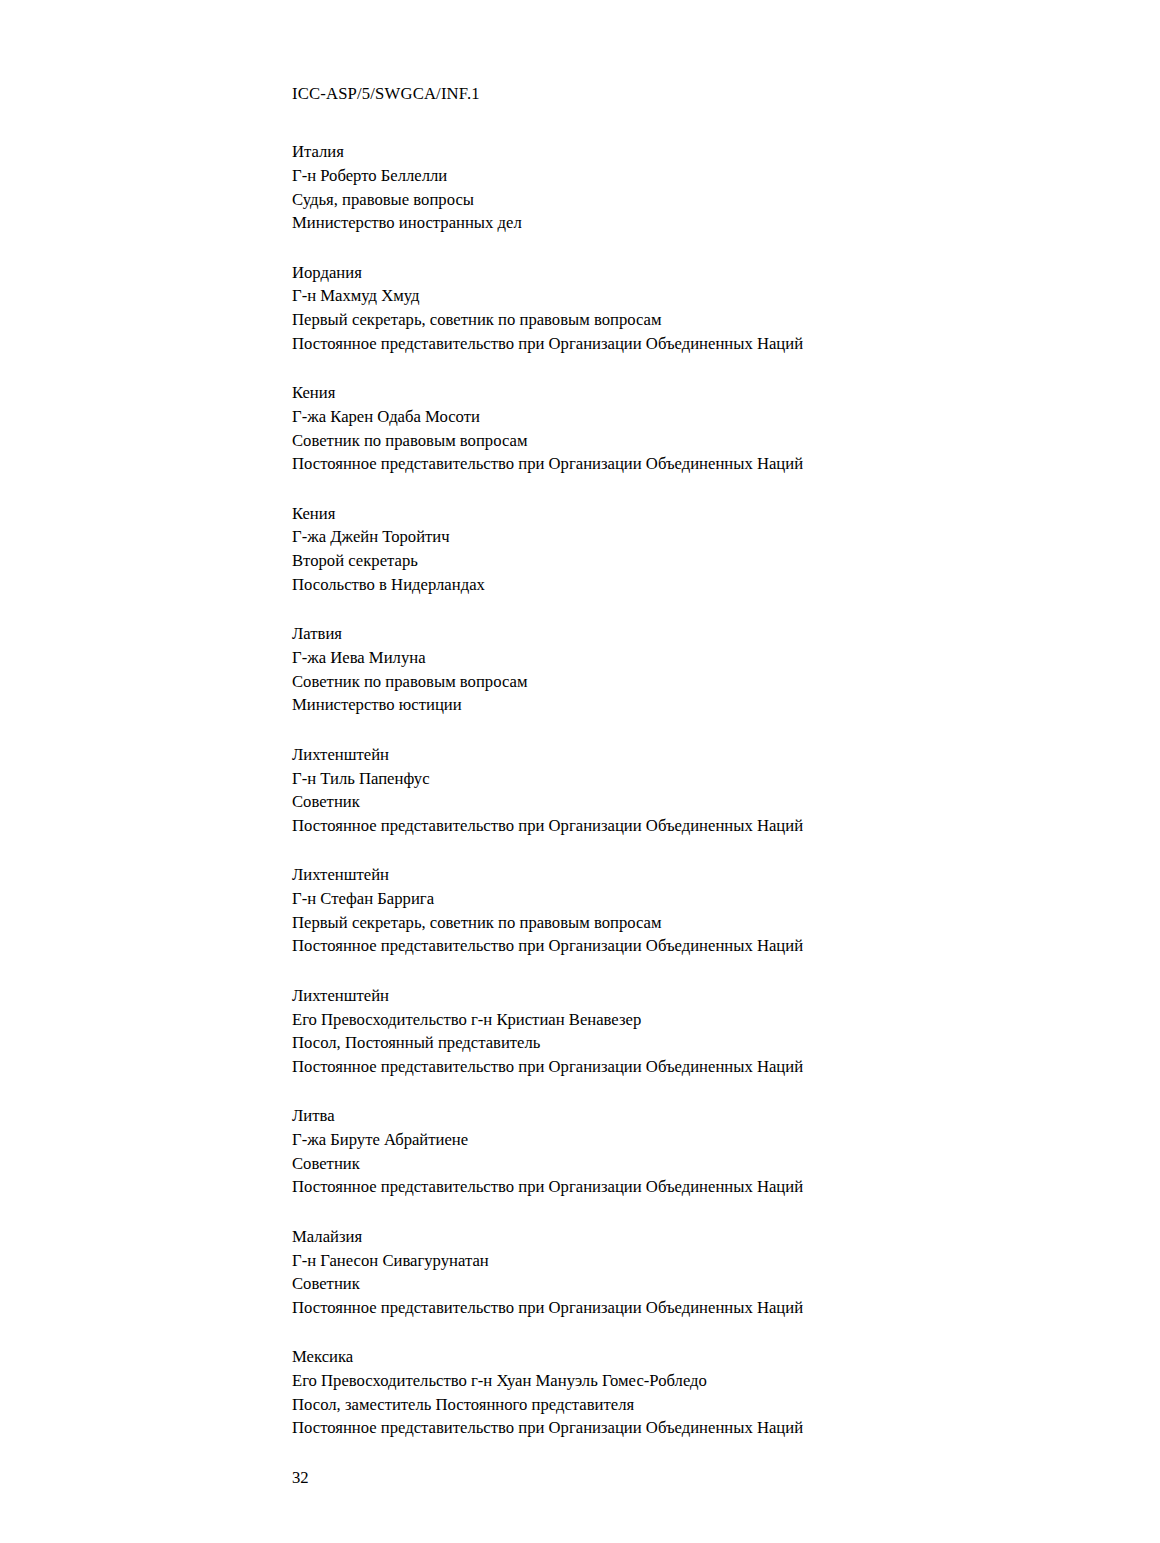ICC-ASP/5/SWGCA/INF.1
Италия
Г-н Роберто Беллелли
Судья, правовые вопросы
Министерство иностранных дел
Иордания
Г-н Махмуд Хмуд
Первый секретарь, советник по правовым вопросам
Постоянное представительство при Организации Объединенных Наций
Кения
Г-жа Карен Одаба Мосоти
Советник по правовым вопросам
Постоянное представительство при Организации Объединенных Наций
Кения
Г-жа Джейн Торойтич
Второй секретарь
Посольство в Нидерландах
Латвия
Г-жа Иева Милуна
Советник по правовым вопросам
Министерство юстиции
Лихтенштейн
Г-н Тиль Папенфус
Советник
Постоянное представительство при Организации Объединенных Наций
Лихтенштейн
Г-н Стефан Баррига
Первый секретарь, советник по правовым вопросам
Постоянное представительство при Организации Объединенных Наций
Лихтенштейн
Его Превосходительство г-н Кристиан Венавезер
Посол, Постоянный представитель
Постоянное представительство при Организации Объединенных Наций
Литва
Г-жа Бируте Абрайтиене
Советник
Постоянное представительство при Организации Объединенных Наций
Малайзия
Г-н Ганесон Сивагурунатан
Советник
Постоянное представительство при Организации Объединенных Наций
Мексика
Его Превосходительство г-н Хуан Мануэль Гомес-Робледо
Посол, заместитель Постоянного представителя
Постоянное представительство при Организации Объединенных Наций
32